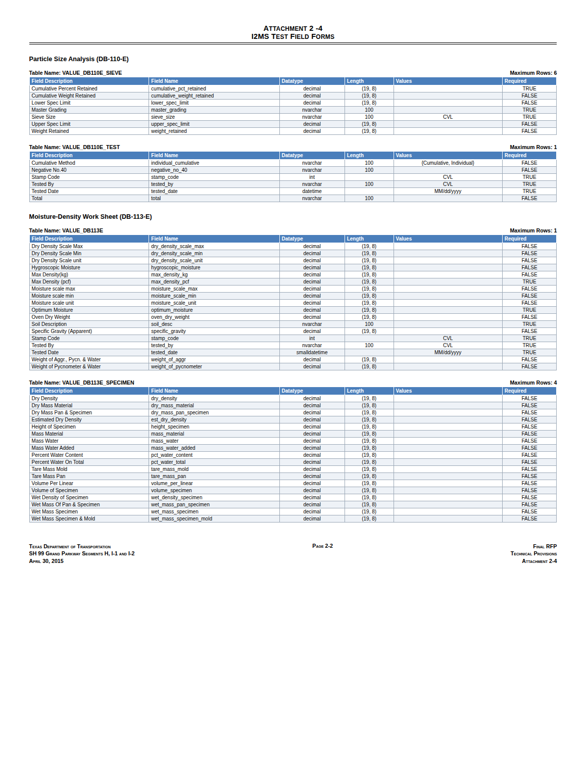ATTACHMENT 2 -4
I2MS TEST FIELD FORMS
Particle Size Analysis (DB-110-E)
Table Name: VALUE_DB110E_SIEVE Maximum Rows: 6
| Field Description | Field Name | Datatype | Length | Values | Required |
| --- | --- | --- | --- | --- | --- |
| Cumulative Percent Retained | cumulative_pct_retained | decimal | (19, 8) | | TRUE |
| Cumulative Weight Retained | cumulative_weight_retained | decimal | (19, 8) | | FALSE |
| Lower Spec Limit | lower_spec_limit | decimal | (19, 8) | | FALSE |
| Master Grading | master_grading | nvarchar | 100 | | TRUE |
| Sieve Size | sieve_size | nvarchar | 100 | CVL | TRUE |
| Upper Spec Limit | upper_spec_limit | decimal | (19, 8) | | FALSE |
| Weight Retained | weight_retained | decimal | (19, 8) | | FALSE |
Table Name: VALUE_DB110E_TEST Maximum Rows: 1
| Field Description | Field Name | Datatype | Length | Values | Required |
| --- | --- | --- | --- | --- | --- |
| Cumulative Method | individual_cumulative | nvarchar | 100 | {Cumulative, Individual} | FALSE |
| Negative No.40 | negative_no_40 | nvarchar | 100 | | FALSE |
| Stamp Code | stamp_code | int | | CVL | TRUE |
| Tested By | tested_by | nvarchar | 100 | CVL | TRUE |
| Tested Date | tested_date | datetime | | MM/dd/yyyy | TRUE |
| Total | total | nvarchar | 100 | | FALSE |
Moisture-Density Work Sheet (DB-113-E)
Table Name: VALUE_DB113E Maximum Rows: 1
| Field Description | Field Name | Datatype | Length | Values | Required |
| --- | --- | --- | --- | --- | --- |
| Dry Density Scale Max | dry_density_scale_max | decimal | (19, 8) | | FALSE |
| Dry Density Scale Min | dry_density_scale_min | decimal | (19, 8) | | FALSE |
| Dry Density Scale unit | dry_density_scale_unit | decimal | (19, 8) | | FALSE |
| Hygroscopic Moisture | hygroscopic_moisture | decimal | (19, 8) | | FALSE |
| Max Density(kg) | max_density_kg | decimal | (19, 8) | | FALSE |
| Max Density (pcf) | max_density_pcf | decimal | (19, 8) | | TRUE |
| Moisture scale max | moisture_scale_max | decimal | (19, 8) | | FALSE |
| Moisture scale min | moisture_scale_min | decimal | (19, 8) | | FALSE |
| Moisture scale unit | moisture_scale_unit | decimal | (19, 8) | | FALSE |
| Optimum Moisture | optimum_moisture | decimal | (19, 8) | | TRUE |
| Oven Dry Weight | oven_dry_weight | decimal | (19, 8) | | FALSE |
| Soil Description | soil_desc | nvarchar | 100 | | TRUE |
| Specific Gravity (Apparent) | specific_gravity | decimal | (19, 8) | | FALSE |
| Stamp Code | stamp_code | int | | CVL | TRUE |
| Tested By | tested_by | nvarchar | 100 | CVL | TRUE |
| Tested Date | tested_date | smalldatetime | | MM/dd/yyyy | TRUE |
| Weight of Aggr., Pycn. & Water | weight_of_aggr | decimal | (19, 8) | | FALSE |
| Weight of Pycnometer & Water | weight_of_pycnometer | decimal | (19, 8) | | FALSE |
Table Name: VALUE_DB113E_SPECIMEN Maximum Rows: 4
| Field Description | Field Name | Datatype | Length | Values | Required |
| --- | --- | --- | --- | --- | --- |
| Dry Density | dry_density | decimal | (19, 8) | | FALSE |
| Dry Mass Material | dry_mass_material | decimal | (19, 8) | | FALSE |
| Dry Mass Pan & Specimen | dry_mass_pan_specimen | decimal | (19, 8) | | FALSE |
| Estimated Dry Density | est_dry_density | decimal | (19, 8) | | FALSE |
| Height of Specimen | height_specimen | decimal | (19, 8) | | FALSE |
| Mass Material | mass_material | decimal | (19, 8) | | FALSE |
| Mass Water | mass_water | decimal | (19, 8) | | FALSE |
| Mass Water Added | mass_water_added | decimal | (19, 8) | | FALSE |
| Percent Water Content | pct_water_content | decimal | (19, 8) | | FALSE |
| Percent Water On Total | pct_water_total | decimal | (19, 8) | | FALSE |
| Tare Mass Mold | tare_mass_mold | decimal | (19, 8) | | FALSE |
| Tare Mass Pan | tare_mass_pan | decimal | (19, 8) | | FALSE |
| Volume Per Linear | volume_per_linear | decimal | (19, 8) | | FALSE |
| Volume of Specimen | volume_specimen | decimal | (19, 8) | | FALSE |
| Wet Density of Specimen | wet_density_specimen | decimal | (19, 8) | | FALSE |
| Wet Mass Of Pan & Specimen | wet_mass_pan_specimen | decimal | (19, 8) | | FALSE |
| Wet Mass Specimen | wet_mass_specimen | decimal | (19, 8) | | FALSE |
| Wet Mass Specimen & Mold | wet_mass_specimen_mold | decimal | (19, 8) | | FALSE |
Texas Department of Transportation
SH 99 Grand Parkway Segments H, I-1 and I-2
April 30, 2015
Page 2-2
Final RFP
Technical Provisions
Attachment 2-4